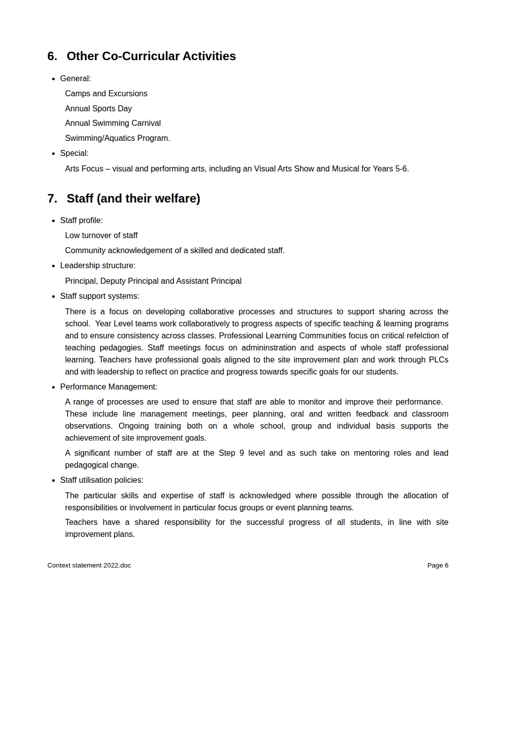6. Other Co-Curricular Activities
General:
Camps and Excursions
Annual Sports Day
Annual Swimming Carnival
Swimming/Aquatics Program.
Special:
Arts Focus – visual and performing arts, including an Visual Arts Show and Musical for Years 5-6.
7. Staff (and their welfare)
Staff profile:
Low turnover of staff
Community acknowledgement of a skilled and dedicated staff.
Leadership structure:
Principal, Deputy Principal and Assistant Principal
Staff support systems:
There is a focus on developing collaborative processes and structures to support sharing across the school. Year Level teams work collaboratively to progress aspects of specific teaching & learning programs and to ensure consistency across classes. Professional Learning Communities focus on critical refelction of teaching pedagogies. Staff meetings focus on admininstration and aspects of whole staff professional learning. Teachers have professional goals aligned to the site improvement plan and work through PLCs and with leadership to reflect on practice and progress towards specific goals for our students.
Performance Management:
A range of processes are used to ensure that staff are able to monitor and improve their performance. These include line management meetings, peer planning, oral and written feedback and classroom observations. Ongoing training both on a whole school, group and individual basis supports the achievement of site improvement goals.
A significant number of staff are at the Step 9 level and as such take on mentoring roles and lead pedagogical change.
Staff utilisation policies:
The particular skills and expertise of staff is acknowledged where possible through the allocation of responsibilities or involvement in particular focus groups or event planning teams.
Teachers have a shared responsibility for the successful progress of all students, in line with site improvement plans.
Context statement 2022.doc Page 6